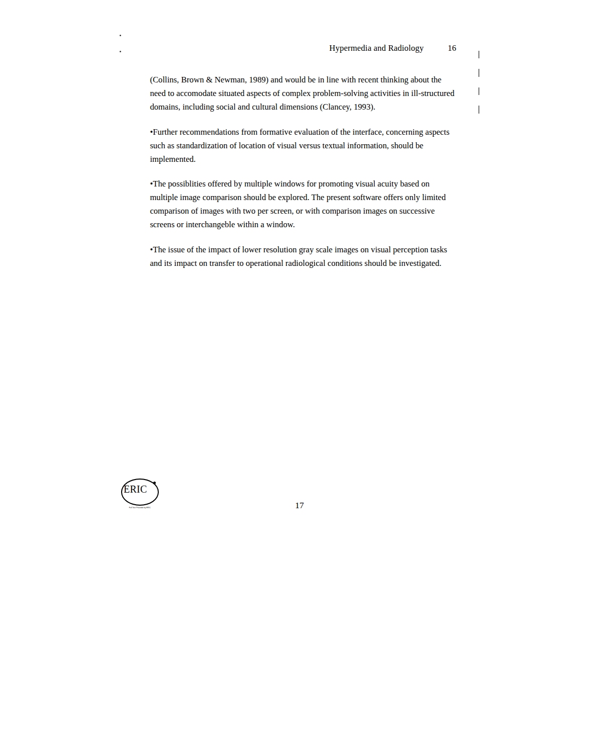Hypermedia and Radiology 16
(Collins, Brown & Newman, 1989) and would be in line with recent thinking about the need to accomodate situated aspects of complex problem-solving activities in ill-structured domains, including social and cultural dimensions (Clancey, 1993).
•Further recommendations from formative evaluation of the interface, concerning aspects such as standardization of location of visual versus textual information, should be implemented.
•The possiblities offered by multiple windows for promoting visual acuity based on multiple image comparison should be explored. The present software offers only limited comparison of images with two per screen, or with comparison images on successive screens or interchangeble within a window.
•The issue of the impact of lower resolution gray scale images on visual perception tasks and its impact on transfer to operational radiological conditions should be investigated.
ERIC
Full Text Provided by ERIC
17